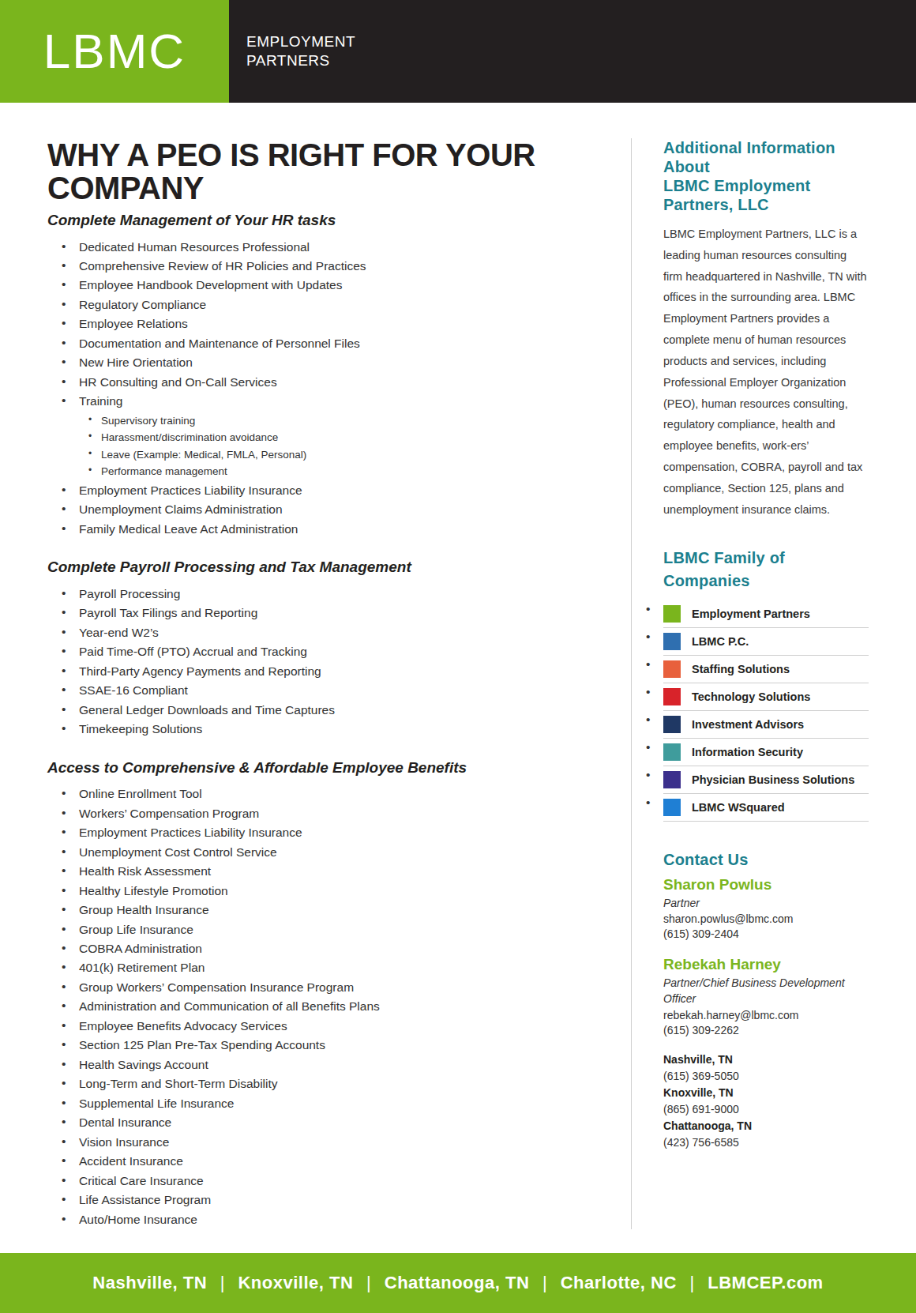LBMC
EMPLOYMENT
PARTNERS
WHY A PEO IS RIGHT FOR YOUR COMPANY
Complete Management of Your HR tasks
Dedicated Human Resources Professional
Comprehensive Review of HR Policies and Practices
Employee Handbook Development with Updates
Regulatory Compliance
Employee Relations
Documentation and Maintenance of Personnel Files
New Hire Orientation
HR Consulting and On-Call Services
Training
Supervisory training
Harassment/discrimination avoidance
Leave (Example: Medical, FMLA, Personal)
Performance management
Employment Practices Liability Insurance
Unemployment Claims Administration
Family Medical Leave Act Administration
Complete Payroll Processing and Tax Management
Payroll Processing
Payroll Tax Filings and Reporting
Year-end W2’s
Paid Time-Off (PTO) Accrual and Tracking
Third-Party Agency Payments and Reporting
SSAE-16 Compliant
General Ledger Downloads and Time Captures
Timekeeping Solutions
Access to Comprehensive & Affordable Employee Benefits
Online Enrollment Tool
Workers’ Compensation Program
Employment Practices Liability Insurance
Unemployment Cost Control Service
Health Risk Assessment
Healthy Lifestyle Promotion
Group Health Insurance
Group Life Insurance
COBRA Administration
401(k) Retirement Plan
Group Workers’ Compensation Insurance Program
Administration and Communication of all Benefits Plans
Employee Benefits Advocacy Services
Section 125 Plan Pre-Tax Spending Accounts
Health Savings Account
Long-Term and Short-Term Disability
Supplemental Life Insurance
Dental Insurance
Vision Insurance
Accident Insurance
Critical Care Insurance
Life Assistance Program
Auto/Home Insurance
Additional Information About
LBMC Employment Partners, LLC
LBMC Employment Partners, LLC is a leading human resources consulting firm headquartered in Nashville, TN with offices in the surrounding area. LBMC Employment Partners provides a complete menu of human resources products and services, including Professional Employer Organization (PEO), human resources consulting, regulatory compliance, health and employee benefits, work-ers’ compensation, COBRA, payroll and tax compliance, Section 125, plans and unemployment insurance claims.
LBMC Family of Companies
Employment Partners
LBMC P.C.
Staffing Solutions
Technology Solutions
Investment Advisors
Information Security
Physician Business Solutions
LBMC WSquared
Contact Us
Sharon Powlus
Partner
sharon.powlus@lbmc.com
(615) 309-2404
Rebekah Harney
Partner/Chief Business Development Officer
rebekah.harney@lbmc.com
(615) 309-2262
Nashville, TN
(615) 369-5050
Knoxville, TN
(865) 691-9000
Chattanooga, TN
(423) 756-6585
Nashville, TN | Knoxville, TN | Chattanooga, TN | Charlotte, NC | LBMCEP.com